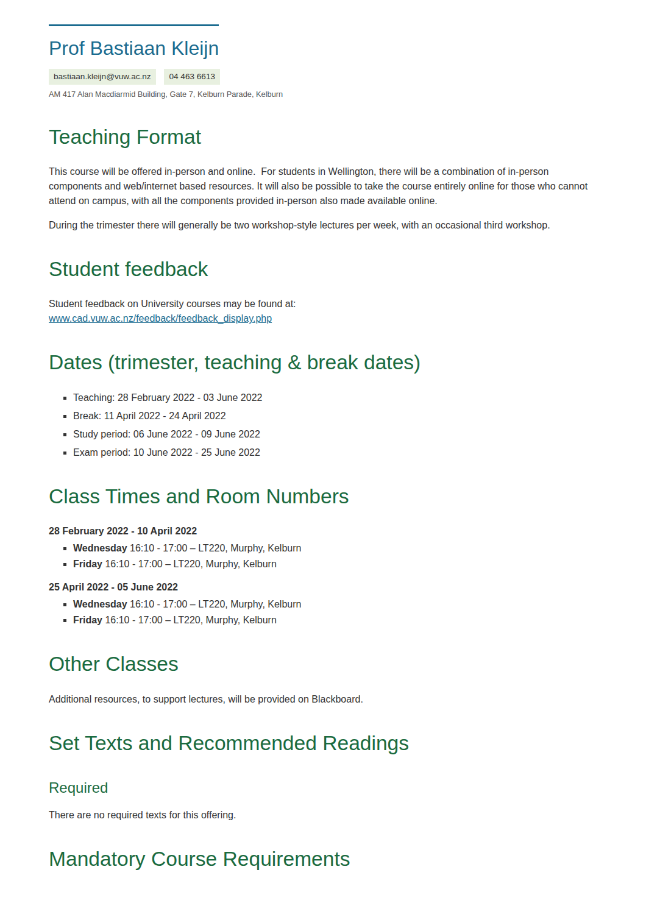Prof Bastiaan Kleijn
bastiaan.kleijn@vuw.ac.nz 04 463 6613
AM 417 Alan Macdiarmid Building, Gate 7, Kelburn Parade, Kelburn
Teaching Format
This course will be offered in-person and online. For students in Wellington, there will be a combination of in-person components and web/internet based resources. It will also be possible to take the course entirely online for those who cannot attend on campus, with all the components provided in-person also made available online.
During the trimester there will generally be two workshop-style lectures per week, with an occasional third workshop.
Student feedback
Student feedback on University courses may be found at:
www.cad.vuw.ac.nz/feedback/feedback_display.php
Dates (trimester, teaching & break dates)
Teaching: 28 February 2022 - 03 June 2022
Break: 11 April 2022 - 24 April 2022
Study period: 06 June 2022 - 09 June 2022
Exam period: 10 June 2022 - 25 June 2022
Class Times and Room Numbers
28 February 2022 - 10 April 2022
Wednesday 16:10 - 17:00 – LT220, Murphy, Kelburn
Friday 16:10 - 17:00 – LT220, Murphy, Kelburn
25 April 2022 - 05 June 2022
Wednesday 16:10 - 17:00 – LT220, Murphy, Kelburn
Friday 16:10 - 17:00 – LT220, Murphy, Kelburn
Other Classes
Additional resources, to support lectures, will be provided on Blackboard.
Set Texts and Recommended Readings
Required
There are no required texts for this offering.
Mandatory Course Requirements